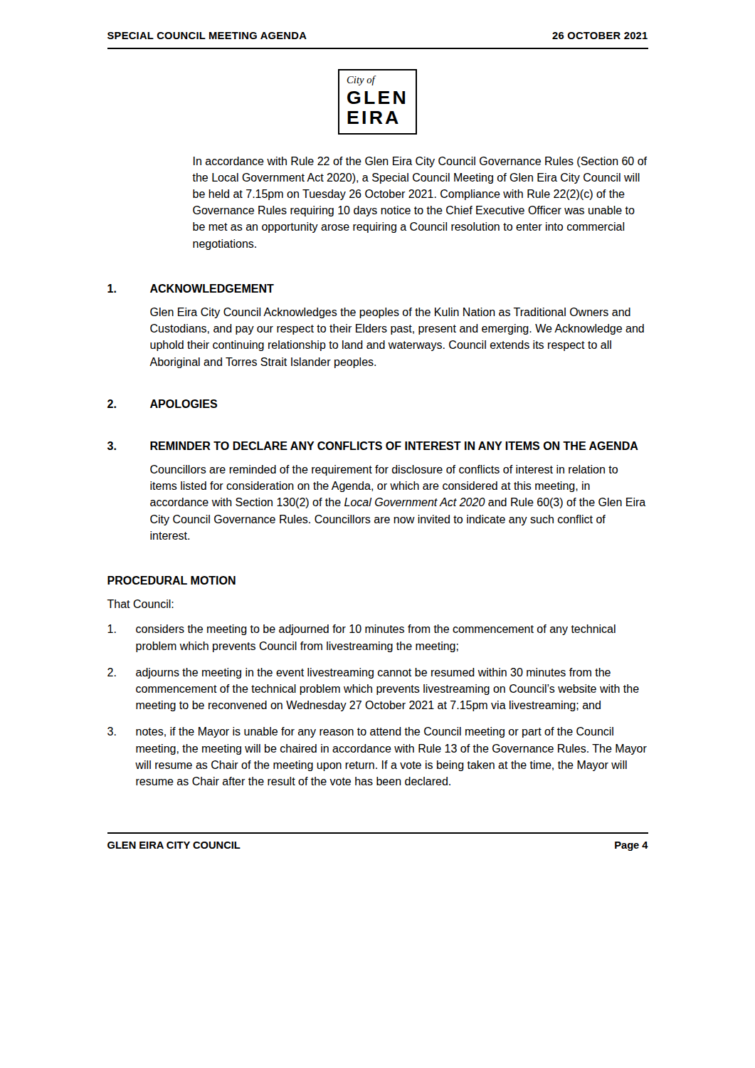SPECIAL COUNCIL MEETING AGENDA 26 OCTOBER 2021
City of GLEN EIRA
In accordance with Rule 22 of the Glen Eira City Council Governance Rules (Section 60 of the Local Government Act 2020), a Special Council Meeting of Glen Eira City Council will be held at 7.15pm on Tuesday 26 October 2021. Compliance with Rule 22(2)(c) of the Governance Rules requiring 10 days notice to the Chief Executive Officer was unable to be met as an opportunity arose requiring a Council resolution to enter into commercial negotiations.
1.
Acknowledgement
Glen Eira City Council Acknowledges the peoples of the Kulin Nation as Traditional Owners and Custodians, and pay our respect to their Elders past, present and emerging. We Acknowledge and uphold their continuing relationship to land and waterways. Council extends its respect to all Aboriginal and Torres Strait Islander peoples.
2.
Apologies
3.
Reminder to declare any conflicts of interest in any items on the agenda
Councillors are reminded of the requirement for disclosure of conflicts of interest in relation to items listed for consideration on the Agenda, or which are considered at this meeting, in accordance with Section 130(2) of the Local Government Act 2020 and Rule 60(3) of the Glen Eira City Council Governance Rules. Councillors are now invited to indicate any such conflict of interest.
Procedural Motion
That Council:
considers the meeting to be adjourned for 10 minutes from the commencement of any technical problem which prevents Council from livestreaming the meeting;
adjourns the meeting in the event livestreaming cannot be resumed within 30 minutes from the commencement of the technical problem which prevents livestreaming on Council’s website with the meeting to be reconvened on Wednesday 27 October 2021 at 7.15pm via livestreaming; and
notes, if the Mayor is unable for any reason to attend the Council meeting or part of the Council meeting, the meeting will be chaired in accordance with Rule 13 of the Governance Rules. The Mayor will resume as Chair of the meeting upon return. If a vote is being taken at the time, the Mayor will resume as Chair after the result of the vote has been declared.
GLEN EIRA CITY COUNCIL Page 4